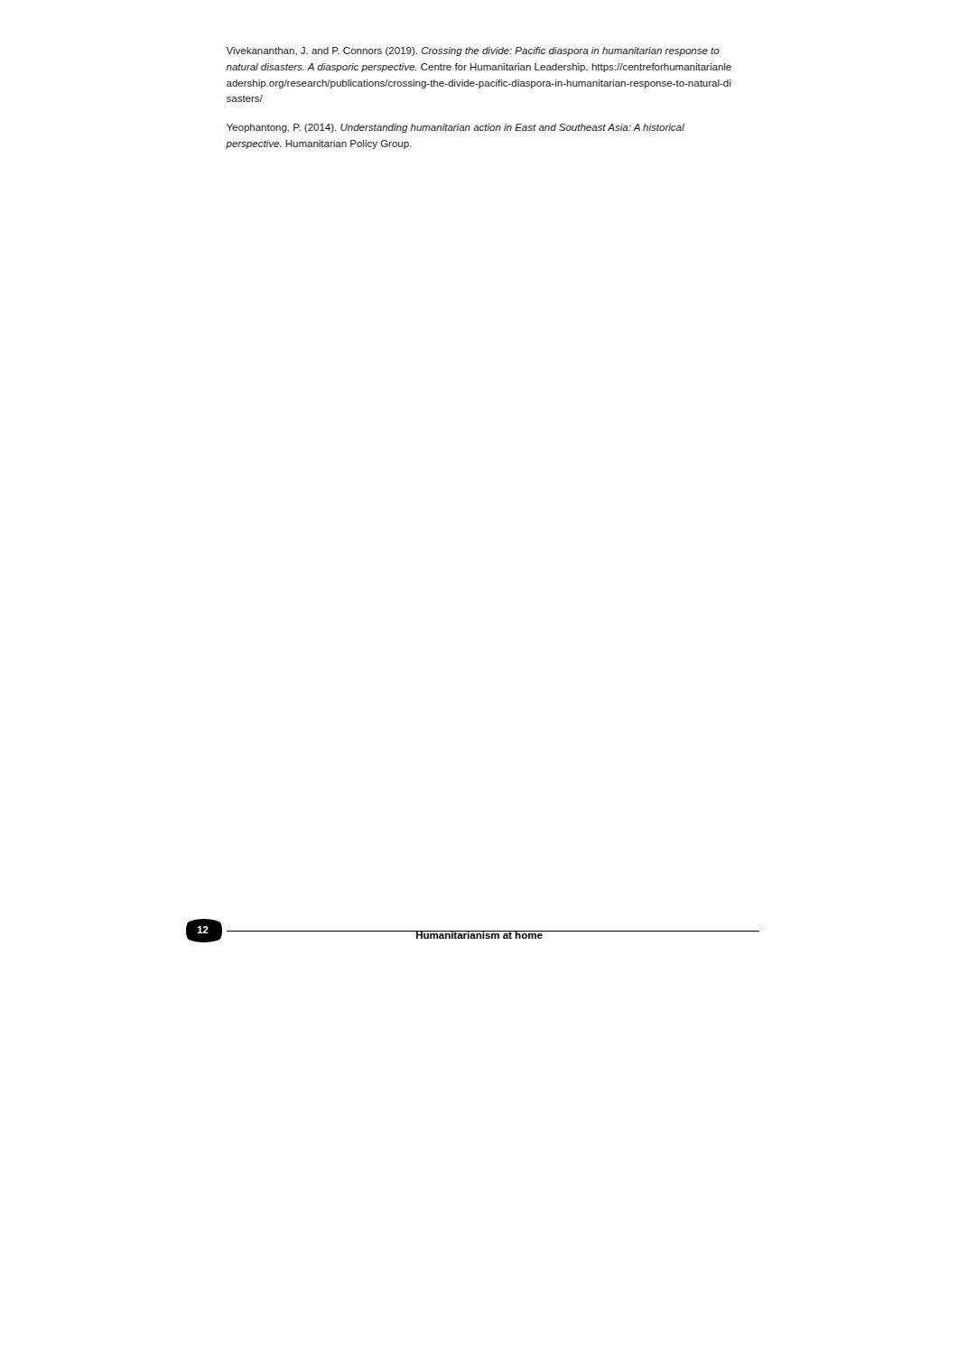Vivekananthan, J. and P. Connors (2019). Crossing the divide: Pacific diaspora in humanitarian response to natural disasters. A diasporic perspective. Centre for Humanitarian Leadership. https://centreforhumanitarianleadership.org/research/publications/crossing-the-divide-pacific-diaspora-in-humanitarian-response-to-natural-disasters/
Yeophantong, P. (2014). Understanding humanitarian action in East and Southeast Asia: A historical perspective. Humanitarian Policy Group.
12
Humanitarianism at home